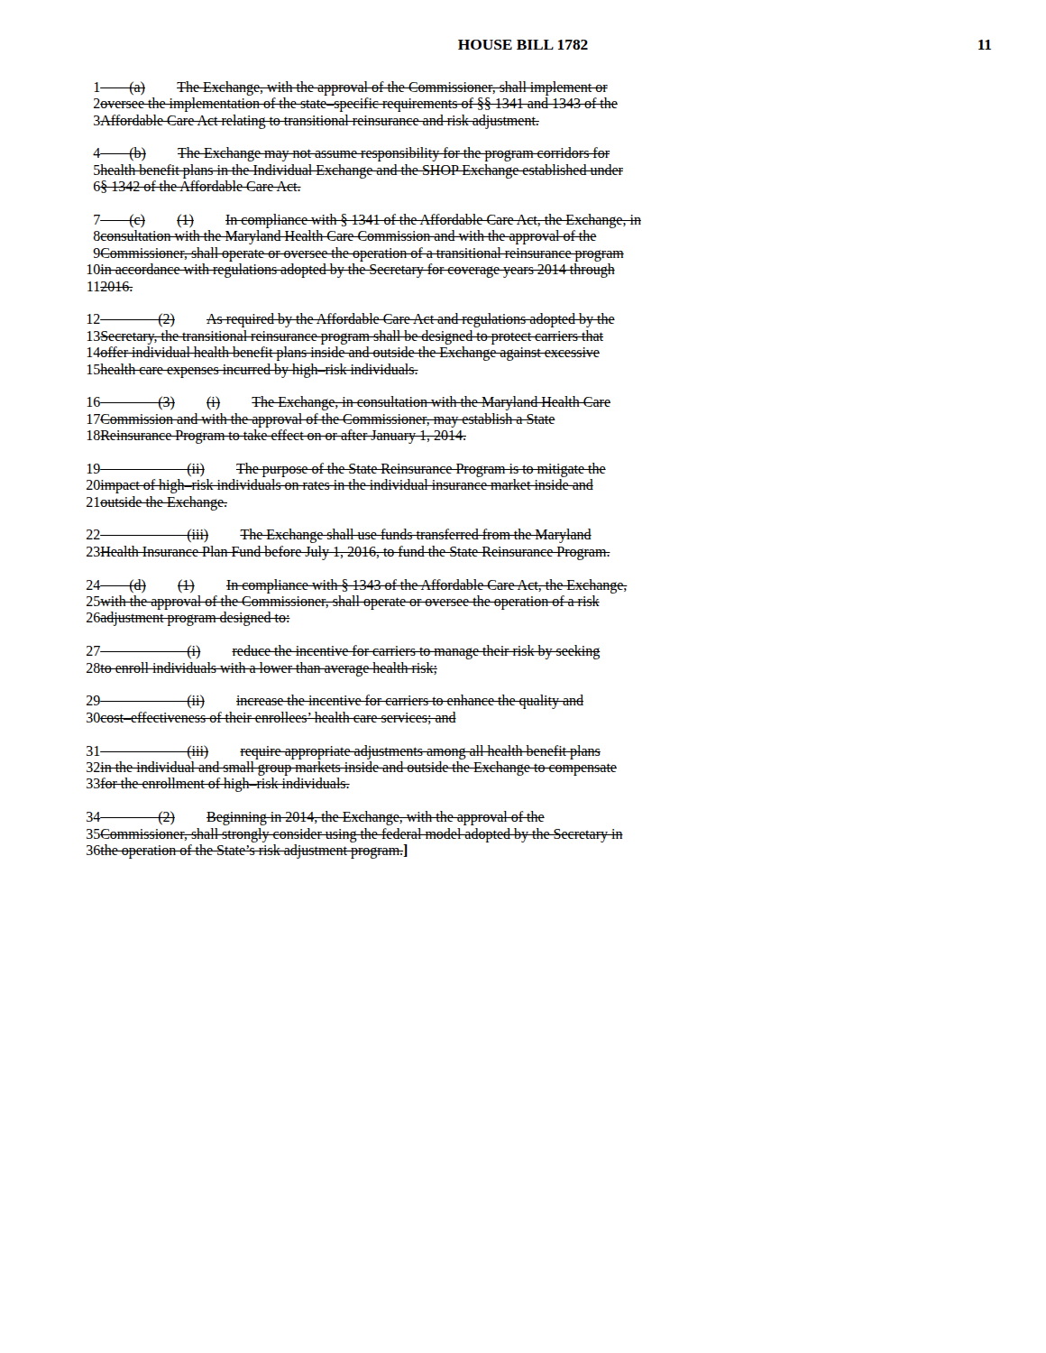HOUSE BILL 1782 11
| 1 | (a) The Exchange, with the approval of the Commissioner, shall implement or |
| 2 | oversee the implementation of the state–specific requirements of §§ 1341 and 1343 of the |
| 3 | Affordable Care Act relating to transitional reinsurance and risk adjustment. |
| 4 | (b) The Exchange may not assume responsibility for the program corridors for |
| 5 | health benefit plans in the Individual Exchange and the SHOP Exchange established under |
| 6 | § 1342 of the Affordable Care Act. |
| 7 | (c) (1) In compliance with § 1341 of the Affordable Care Act, the Exchange, in |
| 8 | consultation with the Maryland Health Care Commission and with the approval of the |
| 9 | Commissioner, shall operate or oversee the operation of a transitional reinsurance program |
| 10 | in accordance with regulations adopted by the Secretary for coverage years 2014 through |
| 11 | 2016. |
| 12 | (2) As required by the Affordable Care Act and regulations adopted by the |
| 13 | Secretary, the transitional reinsurance program shall be designed to protect carriers that |
| 14 | offer individual health benefit plans inside and outside the Exchange against excessive |
| 15 | health care expenses incurred by high–risk individuals. |
| 16 | (3) (i) The Exchange, in consultation with the Maryland Health Care |
| 17 | Commission and with the approval of the Commissioner, may establish a State |
| 18 | Reinsurance Program to take effect on or after January 1, 2014. |
| 19 | (ii) The purpose of the State Reinsurance Program is to mitigate the |
| 20 | impact of high–risk individuals on rates in the individual insurance market inside and |
| 21 | outside the Exchange. |
| 22 | (iii) The Exchange shall use funds transferred from the Maryland |
| 23 | Health Insurance Plan Fund before July 1, 2016, to fund the State Reinsurance Program. |
| 24 | (d) (1) In compliance with § 1343 of the Affordable Care Act, the Exchange, |
| 25 | with the approval of the Commissioner, shall operate or oversee the operation of a risk |
| 26 | adjustment program designed to: |
| 27 | (i) reduce the incentive for carriers to manage their risk by seeking |
| 28 | to enroll individuals with a lower than average health risk; |
| 29 | (ii) increase the incentive for carriers to enhance the quality and |
| 30 | cost–effectiveness of their enrollees’ health care services; and |
| 31 | (iii) require appropriate adjustments among all health benefit plans |
| 32 | in the individual and small group markets inside and outside the Exchange to compensate |
| 33 | for the enrollment of high–risk individuals. |
| 34 | (2) Beginning in 2014, the Exchange, with the approval of the |
| 35 | Commissioner, shall strongly consider using the federal model adopted by the Secretary in |
| 36 | the operation of the State’s risk adjustment program. ] |